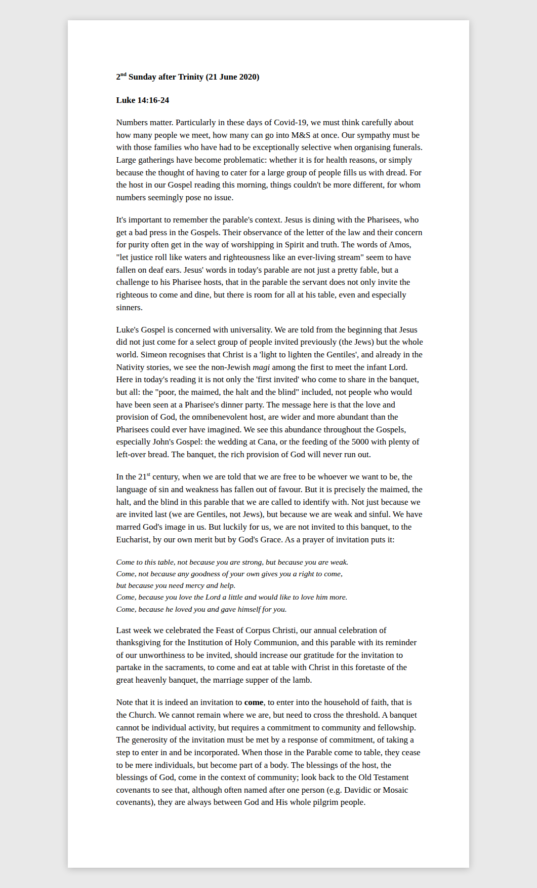2nd Sunday after Trinity (21 June 2020)
Luke 14:16-24
Numbers matter. Particularly in these days of Covid-19, we must think carefully about how many people we meet, how many can go into M&S at once. Our sympathy must be with those families who have had to be exceptionally selective when organising funerals. Large gatherings have become problematic: whether it is for health reasons, or simply because the thought of having to cater for a large group of people fills us with dread. For the host in our Gospel reading this morning, things couldn't be more different, for whom numbers seemingly pose no issue.
It's important to remember the parable's context. Jesus is dining with the Pharisees, who get a bad press in the Gospels. Their observance of the letter of the law and their concern for purity often get in the way of worshipping in Spirit and truth. The words of Amos, "let justice roll like waters and righteousness like an ever-living stream" seem to have fallen on deaf ears. Jesus' words in today's parable are not just a pretty fable, but a challenge to his Pharisee hosts, that in the parable the servant does not only invite the righteous to come and dine, but there is room for all at his table, even and especially sinners.
Luke's Gospel is concerned with universality. We are told from the beginning that Jesus did not just come for a select group of people invited previously (the Jews) but the whole world. Simeon recognises that Christ is a 'light to lighten the Gentiles', and already in the Nativity stories, we see the non-Jewish magi among the first to meet the infant Lord. Here in today's reading it is not only the 'first invited' who come to share in the banquet, but all: the "poor, the maimed, the halt and the blind" included, not people who would have been seen at a Pharisee's dinner party. The message here is that the love and provision of God, the omnibenevolent host, are wider and more abundant than the Pharisees could ever have imagined. We see this abundance throughout the Gospels, especially John's Gospel: the wedding at Cana, or the feeding of the 5000 with plenty of left-over bread. The banquet, the rich provision of God will never run out.
In the 21st century, when we are told that we are free to be whoever we want to be, the language of sin and weakness has fallen out of favour. But it is precisely the maimed, the halt, and the blind in this parable that we are called to identify with. Not just because we are invited last (we are Gentiles, not Jews), but because we are weak and sinful. We have marred God's image in us. But luckily for us, we are not invited to this banquet, to the Eucharist, by our own merit but by God's Grace. As a prayer of invitation puts it:
Come to this table, not because you are strong, but because you are weak. Come, not because any goodness of your own gives you a right to come, but because you need mercy and help. Come, because you love the Lord a little and would like to love him more. Come, because he loved you and gave himself for you.
Last week we celebrated the Feast of Corpus Christi, our annual celebration of thanksgiving for the Institution of Holy Communion, and this parable with its reminder of our unworthiness to be invited, should increase our gratitude for the invitation to partake in the sacraments, to come and eat at table with Christ in this foretaste of the great heavenly banquet, the marriage supper of the lamb.
Note that it is indeed an invitation to come, to enter into the household of faith, that is the Church. We cannot remain where we are, but need to cross the threshold. A banquet cannot be individual activity, but requires a commitment to community and fellowship. The generosity of the invitation must be met by a response of commitment, of taking a step to enter in and be incorporated. When those in the Parable come to table, they cease to be mere individuals, but become part of a body. The blessings of the host, the blessings of God, come in the context of community; look back to the Old Testament covenants to see that, although often named after one person (e.g. Davidic or Mosaic covenants), they are always between God and His whole pilgrim people.